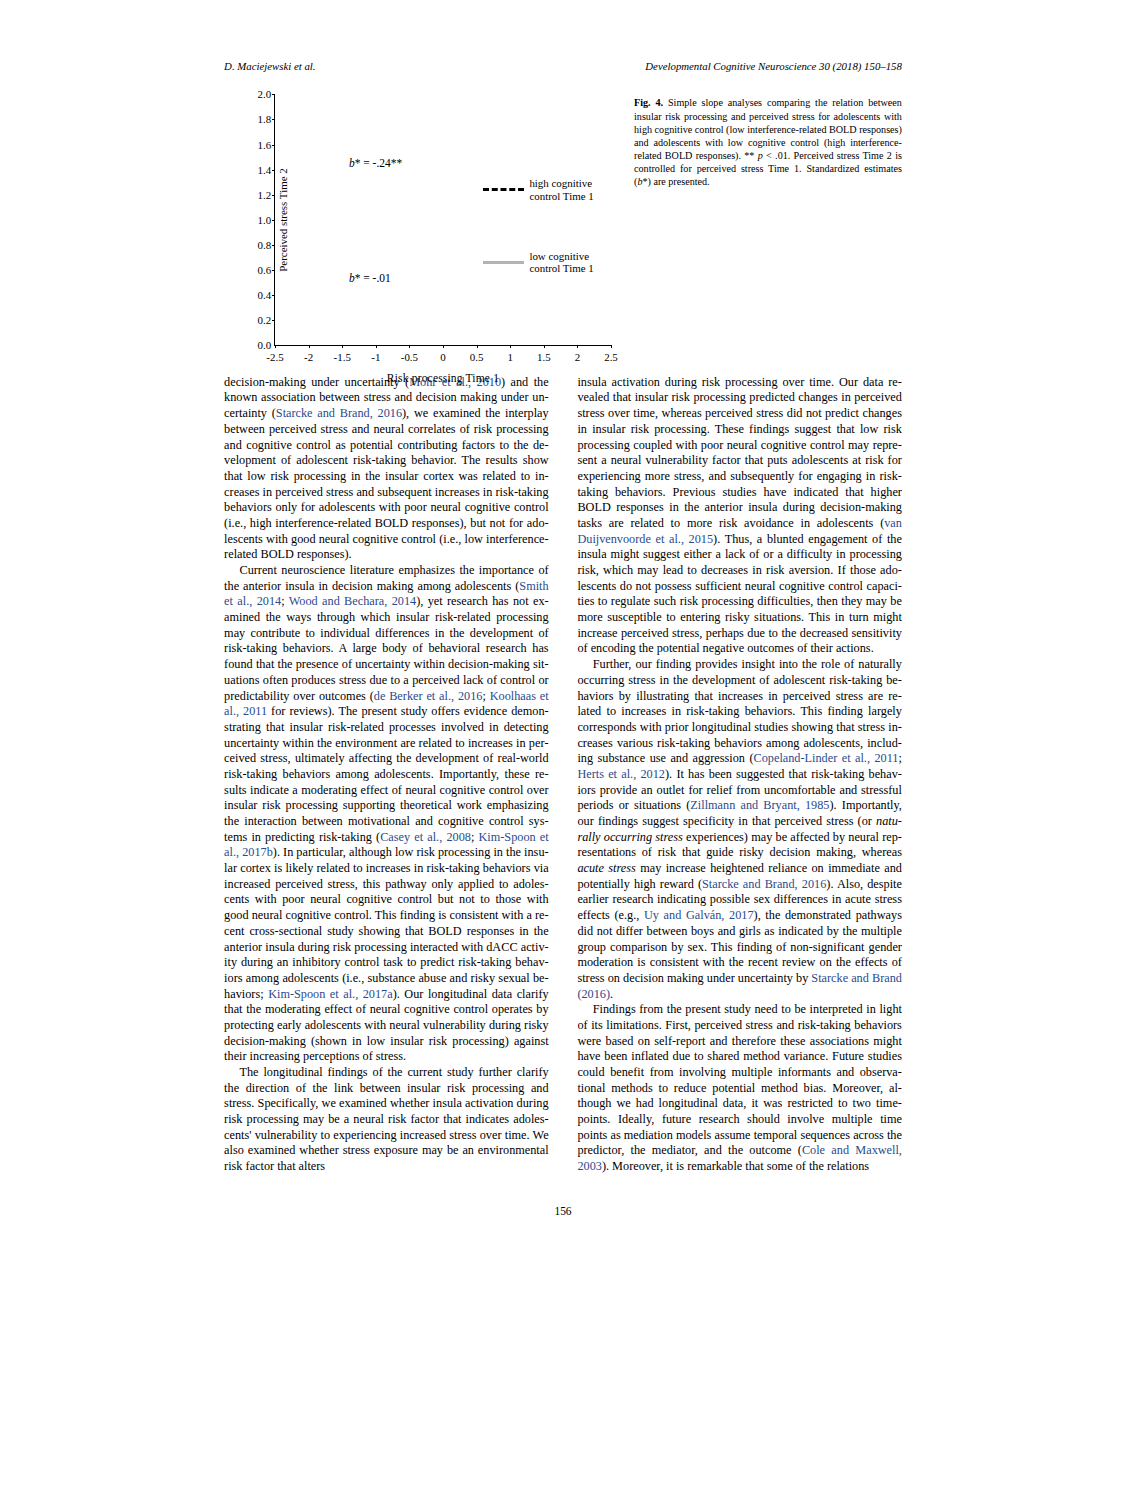D. Maciejewski et al.
Developmental Cognitive Neuroscience 30 (2018) 150–158
Perceived stress Time 2
2.0
1.8
1.6
1.4
1.2
1.0
0.8
0.6
0.4
0.2
0.0
-2.5
-2
-1.5
-1
-0.5
0
0.5
1
1.5
2
2.5
Risk processing Time 1
b* = -.24**
b* = -.01
high cognitive
control Time 1
low cognitive
control Time 1
Fig. 4. Simple slope analyses comparing the relation between insular risk processing and perceived stress for adolescents with high cognitive control (low interference-related BOLD responses) and adolescents with low cognitive control (high interference-related BOLD responses). ** p < .01. Perceived stress Time 2 is controlled for perceived stress Time 1. Standardized estimates (b*) are presented.
decision-making under uncertainty (Mohr et al., 2010) and the known association between stress and decision making under uncertainty (Starcke and Brand, 2016), we examined the interplay between perceived stress and neural correlates of risk processing and cognitive control as potential contributing factors to the development of adolescent risk-taking behavior. The results show that low risk processing in the insular cortex was related to increases in perceived stress and subsequent increases in risk-taking behaviors only for adolescents with poor neural cognitive control (i.e., high interference-related BOLD responses), but not for adolescents with good neural cognitive control (i.e., low interference-related BOLD responses).
Current neuroscience literature emphasizes the importance of the anterior insula in decision making among adolescents (Smith et al., 2014; Wood and Bechara, 2014), yet research has not examined the ways through which insular risk-related processing may contribute to individual differences in the development of risk-taking behaviors. A large body of behavioral research has found that the presence of uncertainty within decision-making situations often produces stress due to a perceived lack of control or predictability over outcomes (de Berker et al., 2016; Koolhaas et al., 2011 for reviews). The present study offers evidence demonstrating that insular risk-related processes involved in detecting uncertainty within the environment are related to increases in perceived stress, ultimately affecting the development of real-world risk-taking behaviors among adolescents. Importantly, these results indicate a moderating effect of neural cognitive control over insular risk processing supporting theoretical work emphasizing the interaction between motivational and cognitive control systems in predicting risk-taking (Casey et al., 2008; Kim-Spoon et al., 2017b). In particular, although low risk processing in the insular cortex is likely related to increases in risk-taking behaviors via increased perceived stress, this pathway only applied to adolescents with poor neural cognitive control but not to those with good neural cognitive control. This finding is consistent with a recent cross-sectional study showing that BOLD responses in the anterior insula during risk processing interacted with dACC activity during an inhibitory control task to predict risk-taking behaviors among adolescents (i.e., substance abuse and risky sexual behaviors; Kim-Spoon et al., 2017a). Our longitudinal data clarify that the moderating effect of neural cognitive control operates by protecting early adolescents with neural vulnerability during risky decision-making (shown in low insular risk processing) against their increasing perceptions of stress.
The longitudinal findings of the current study further clarify the direction of the link between insular risk processing and stress. Specifically, we examined whether insula activation during risk processing may be a neural risk factor that indicates adolescents' vulnerability to experiencing increased stress over time. We also examined whether stress exposure may be an environmental risk factor that alters
insula activation during risk processing over time. Our data revealed that insular risk processing predicted changes in perceived stress over time, whereas perceived stress did not predict changes in insular risk processing. These findings suggest that low risk processing coupled with poor neural cognitive control may represent a neural vulnerability factor that puts adolescents at risk for experiencing more stress, and subsequently for engaging in risk-taking behaviors. Previous studies have indicated that higher BOLD responses in the anterior insula during decision-making tasks are related to more risk avoidance in adolescents (van Duijvenvoorde et al., 2015). Thus, a blunted engagement of the insula might suggest either a lack of or a difficulty in processing risk, which may lead to decreases in risk aversion. If those adolescents do not possess sufficient neural cognitive control capacities to regulate such risk processing difficulties, then they may be more susceptible to entering risky situations. This in turn might increase perceived stress, perhaps due to the decreased sensitivity of encoding the potential negative outcomes of their actions.
Further, our finding provides insight into the role of naturally occurring stress in the development of adolescent risk-taking behaviors by illustrating that increases in perceived stress are related to increases in risk-taking behaviors. This finding largely corresponds with prior longitudinal studies showing that stress increases various risk-taking behaviors among adolescents, including substance use and aggression (Copeland-Linder et al., 2011; Herts et al., 2012). It has been suggested that risk-taking behaviors provide an outlet for relief from uncomfortable and stressful periods or situations (Zillmann and Bryant, 1985). Importantly, our findings suggest specificity in that perceived stress (or naturally occurring stress experiences) may be affected by neural representations of risk that guide risky decision making, whereas acute stress may increase heightened reliance on immediate and potentially high reward (Starcke and Brand, 2016). Also, despite earlier research indicating possible sex differences in acute stress effects (e.g., Uy and Galván, 2017), the demonstrated pathways did not differ between boys and girls as indicated by the multiple group comparison by sex. This finding of non-significant gender moderation is consistent with the recent review on the effects of stress on decision making under uncertainty by Starcke and Brand (2016).
Findings from the present study need to be interpreted in light of its limitations. First, perceived stress and risk-taking behaviors were based on self-report and therefore these associations might have been inflated due to shared method variance. Future studies could benefit from involving multiple informants and observational methods to reduce potential method bias. Moreover, although we had longitudinal data, it was restricted to two time-points. Ideally, future research should involve multiple time points as mediation models assume temporal sequences across the predictor, the mediator, and the outcome (Cole and Maxwell, 2003). Moreover, it is remarkable that some of the relations
156